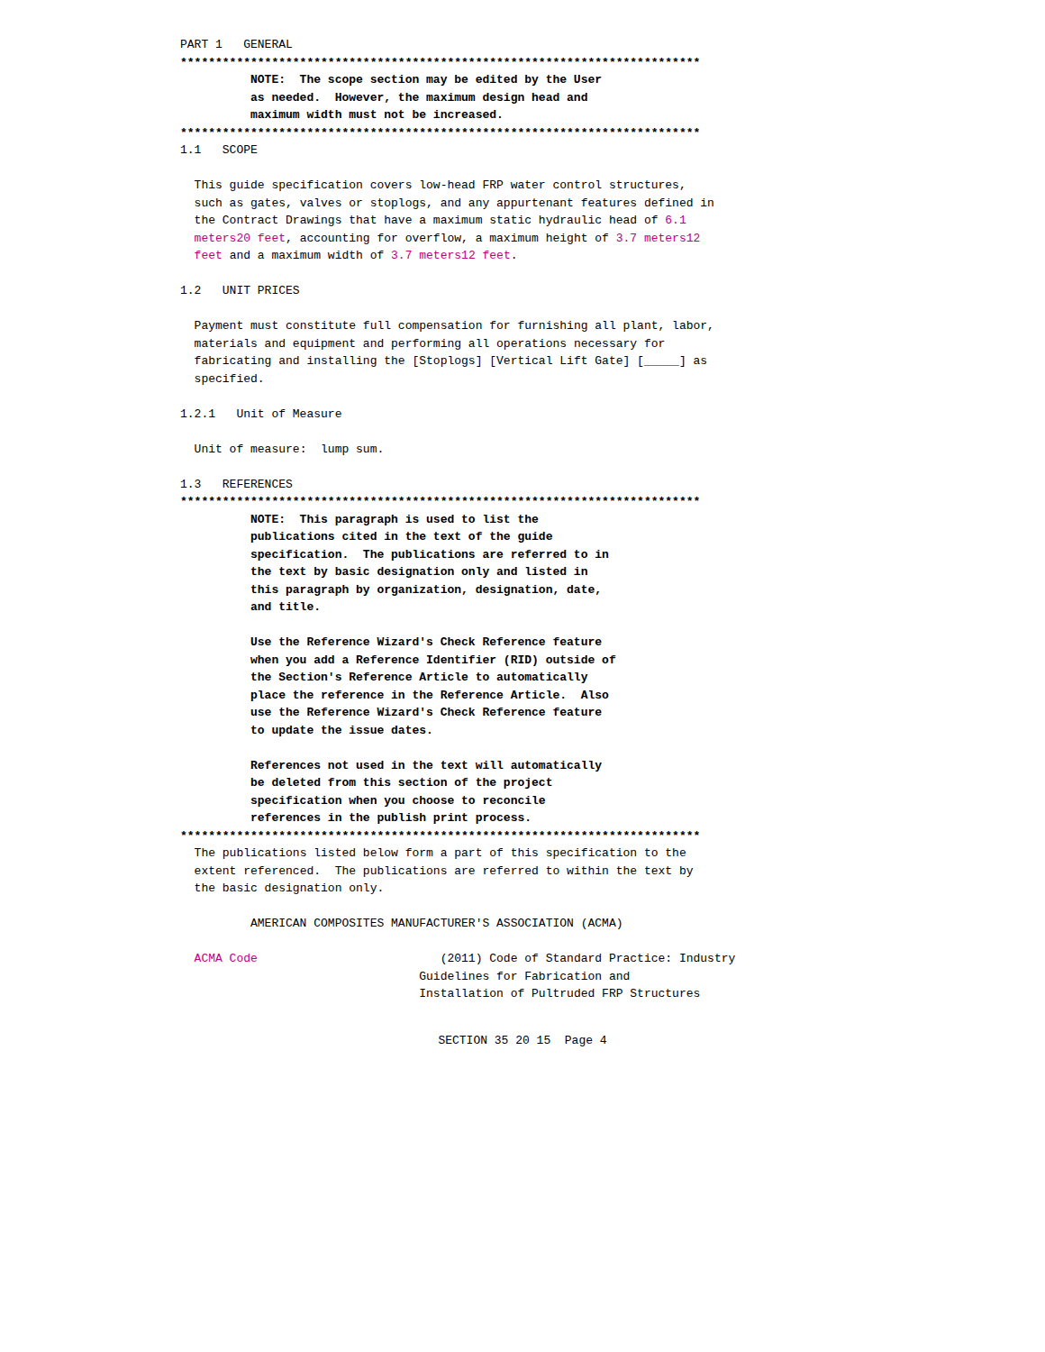PART 1   GENERAL
**************************************************************************
          NOTE:  The scope section may be edited by the User
          as needed.  However, the maximum design head and
          maximum width must not be increased.
**************************************************************************
1.1   SCOPE

  This guide specification covers low-head FRP water control structures,
  such as gates, valves or stoplogs, and any appurtenant features defined in
  the Contract Drawings that have a maximum static hydraulic head of 6.1
  meters20 feet, accounting for overflow, a maximum height of 3.7 meters12
  feet and a maximum width of 3.7 meters12 feet.

1.2   UNIT PRICES

  Payment must constitute full compensation for furnishing all plant, labor,
  materials and equipment and performing all operations necessary for
  fabricating and installing the [Stoplogs] [Vertical Lift Gate] [_____] as
  specified.

1.2.1   Unit of Measure

  Unit of measure:  lump sum.

1.3   REFERENCES
**************************************************************************
          NOTE:  This paragraph is used to list the
          publications cited in the text of the guide
          specification.  The publications are referred to in
          the text by basic designation only and listed in
          this paragraph by organization, designation, date,
          and title.

          Use the Reference Wizard's Check Reference feature
          when you add a Reference Identifier (RID) outside of
          the Section's Reference Article to automatically
          place the reference in the Reference Article.  Also
          use the Reference Wizard's Check Reference feature
          to update the issue dates.

          References not used in the text will automatically
          be deleted from this section of the project
          specification when you choose to reconcile
          references in the publish print process.
**************************************************************************
  The publications listed below form a part of this specification to the
  extent referenced.  The publications are referred to within the text by
  the basic designation only.

          AMERICAN COMPOSITES MANUFACTURER'S ASSOCIATION (ACMA)

  ACMA Code                          (2011) Code of Standard Practice: Industry
                                  Guidelines for Fabrication and
                                  Installation of Pultruded FRP Structures
SECTION 35 20 15  Page 4